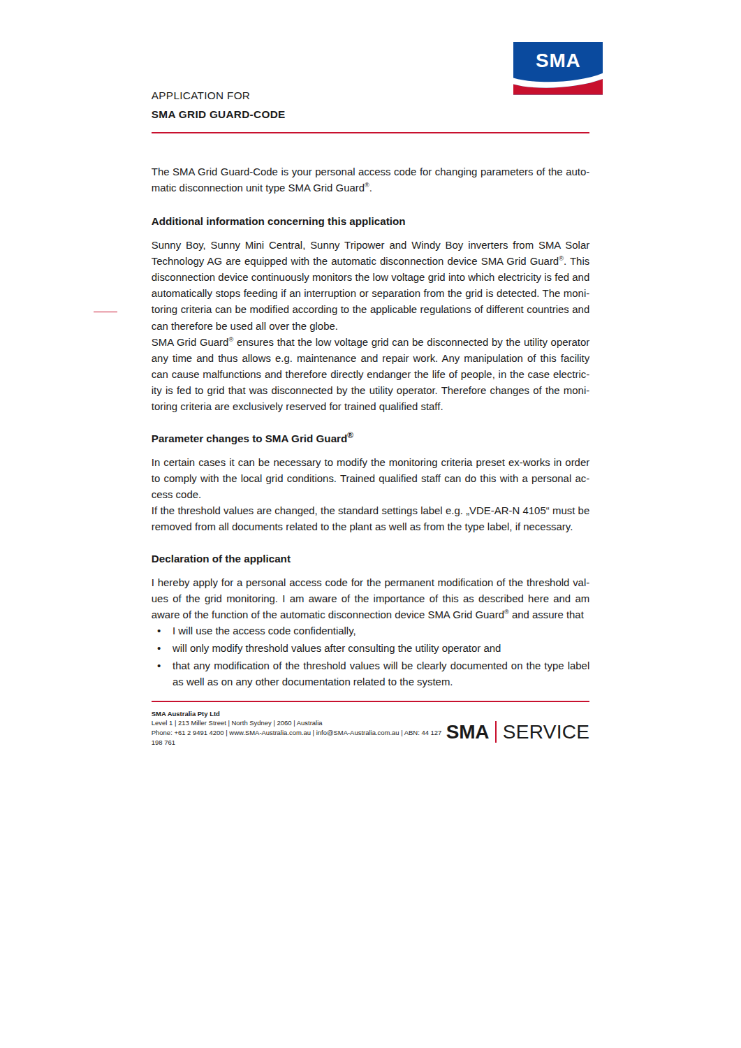SMA
APPLICATION FOR
SMA GRID GUARD-CODE
The SMA Grid Guard-Code is your personal access code for changing parameters of the automatic disconnection unit type SMA Grid Guard®.
Additional information concerning this application
Sunny Boy, Sunny Mini Central, Sunny Tripower and Windy Boy inverters from SMA Solar Technology AG are equipped with the automatic disconnection device SMA Grid Guard®. This disconnection device continuously monitors the low voltage grid into which electricity is fed and automatically stops feeding if an interruption or separation from the grid is detected. The monitoring criteria can be modified according to the applicable regulations of different countries and can therefore be used all over the globe.
SMA Grid Guard® ensures that the low voltage grid can be disconnected by the utility operator any time and thus allows e.g. maintenance and repair work. Any manipulation of this facility can cause malfunctions and therefore directly endanger the life of people, in the case electricity is fed to grid that was disconnected by the utility operator. Therefore changes of the monitoring criteria are exclusively reserved for trained qualified staff.
Parameter changes to SMA Grid Guard®
In certain cases it can be necessary to modify the monitoring criteria preset ex-works in order to comply with the local grid conditions. Trained qualified staff can do this with a personal access code.
If the threshold values are changed, the standard settings label e.g. „VDE-AR-N 4105“ must be removed from all documents related to the plant as well as from the type label, if necessary.
Declaration of the applicant
I hereby apply for a personal access code for the permanent modification of the threshold values of the grid monitoring. I am aware of the importance of this as described here and am aware of the function of the automatic disconnection device SMA Grid Guard® and assure that
I will use the access code confidentially,
will only modify threshold values after consulting the utility operator and
that any modification of the threshold values will be clearly documented on the type label as well as on any other documentation related to the system.
SMA Australia Pty Ltd
Level 1 | 213 Miller Street | North Sydney | 2060 | Australia
Phone: +61 2 9491 4200 | www.SMA-Australia.com.au | info@SMA-Australia.com.au | ABN: 44 127 198 761
SMA SERVICE